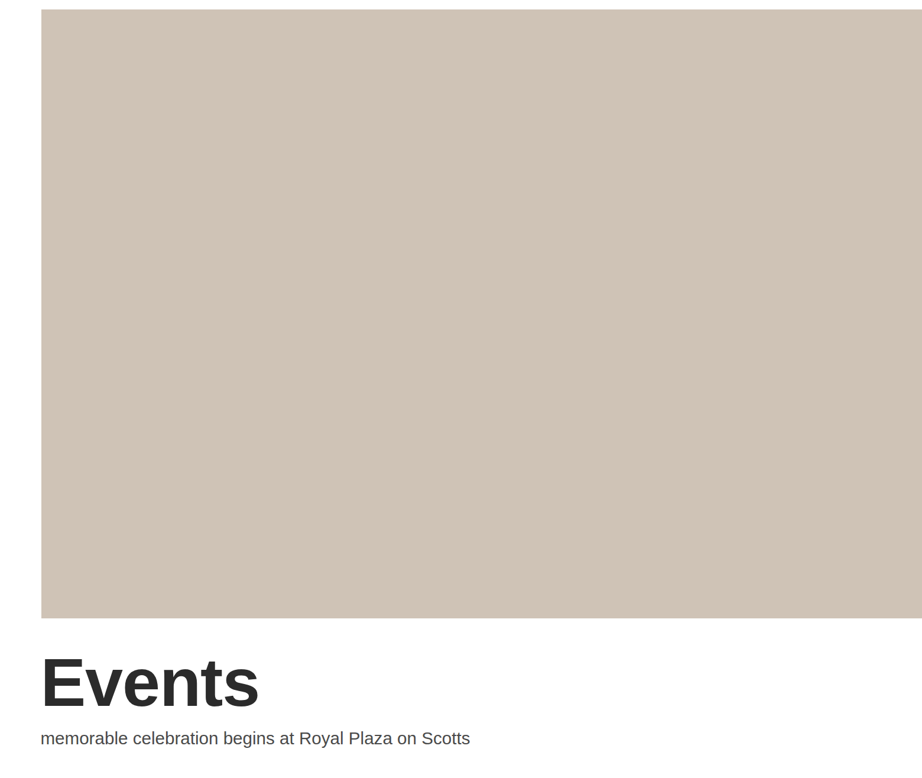Events
memorable celebration begins at Royal Plaza on Scotts